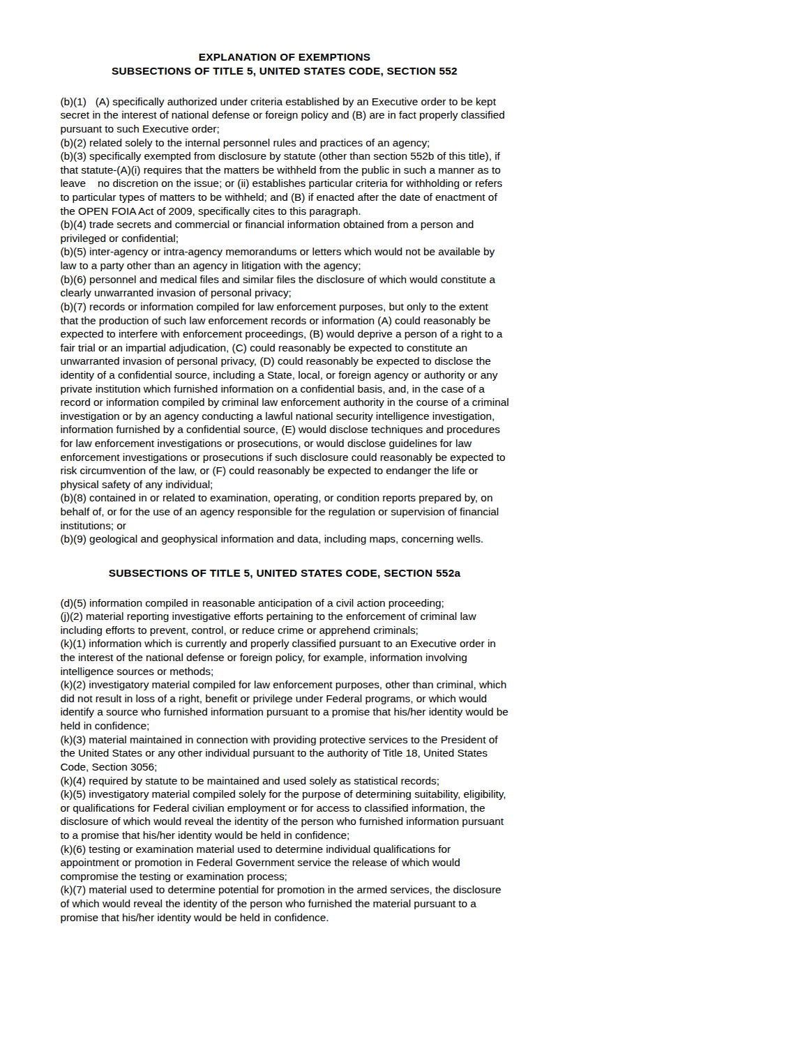EXPLANATION OF EXEMPTIONS
SUBSECTIONS OF TITLE 5, UNITED STATES CODE, SECTION 552
(b)(1) (A) specifically authorized under criteria established by an Executive order to be kept secret in the interest of national defense or foreign policy and (B) are in fact properly classified pursuant to such Executive order;
(b)(2) related solely to the internal personnel rules and practices of an agency;
(b)(3) specifically exempted from disclosure by statute (other than section 552b of this title), if that statute-(A)(i) requires that the matters be withheld from the public in such a manner as to leave no discretion on the issue; or (ii) establishes particular criteria for withholding or refers to particular types of matters to be withheld; and (B) if enacted after the date of enactment of the OPEN FOIA Act of 2009, specifically cites to this paragraph.
(b)(4) trade secrets and commercial or financial information obtained from a person and privileged or confidential;
(b)(5) inter-agency or intra-agency memorandums or letters which would not be available by law to a party other than an agency in litigation with the agency;
(b)(6) personnel and medical files and similar files the disclosure of which would constitute a clearly unwarranted invasion of personal privacy;
(b)(7) records or information compiled for law enforcement purposes, but only to the extent that the production of such law enforcement records or information (A) could reasonably be expected to interfere with enforcement proceedings, (B) would deprive a person of a right to a fair trial or an impartial adjudication, (C) could reasonably be expected to constitute an unwarranted invasion of personal privacy, (D) could reasonably be expected to disclose the identity of a confidential source, including a State, local, or foreign agency or authority or any private institution which furnished information on a confidential basis, and, in the case of a record or information compiled by criminal law enforcement authority in the course of a criminal investigation or by an agency conducting a lawful national security intelligence investigation, information furnished by a confidential source, (E) would disclose techniques and procedures for law enforcement investigations or prosecutions, or would disclose guidelines for law enforcement investigations or prosecutions if such disclosure could reasonably be expected to risk circumvention of the law, or (F) could reasonably be expected to endanger the life or physical safety of any individual;
(b)(8) contained in or related to examination, operating, or condition reports prepared by, on behalf of, or for the use of an agency responsible for the regulation or supervision of financial institutions; or
(b)(9) geological and geophysical information and data, including maps, concerning wells.
SUBSECTIONS OF TITLE 5, UNITED STATES CODE, SECTION 552a
(d)(5) information compiled in reasonable anticipation of a civil action proceeding;
(j)(2) material reporting investigative efforts pertaining to the enforcement of criminal law including efforts to prevent, control, or reduce crime or apprehend criminals;
(k)(1) information which is currently and properly classified pursuant to an Executive order in the interest of the national defense or foreign policy, for example, information involving intelligence sources or methods;
(k)(2) investigatory material compiled for law enforcement purposes, other than criminal, which did not result in loss of a right, benefit or privilege under Federal programs, or which would identify a source who furnished information pursuant to a promise that his/her identity would be held in confidence;
(k)(3) material maintained in connection with providing protective services to the President of the United States or any other individual pursuant to the authority of Title 18, United States Code, Section 3056;
(k)(4) required by statute to be maintained and used solely as statistical records;
(k)(5) investigatory material compiled solely for the purpose of determining suitability, eligibility, or qualifications for Federal civilian employment or for access to classified information, the disclosure of which would reveal the identity of the person who furnished information pursuant to a promise that his/her identity would be held in confidence;
(k)(6) testing or examination material used to determine individual qualifications for appointment or promotion in Federal Government service the release of which would compromise the testing or examination process;
(k)(7) material used to determine potential for promotion in the armed services, the disclosure of which would reveal the identity of the person who furnished the material pursuant to a promise that his/her identity would be held in confidence.